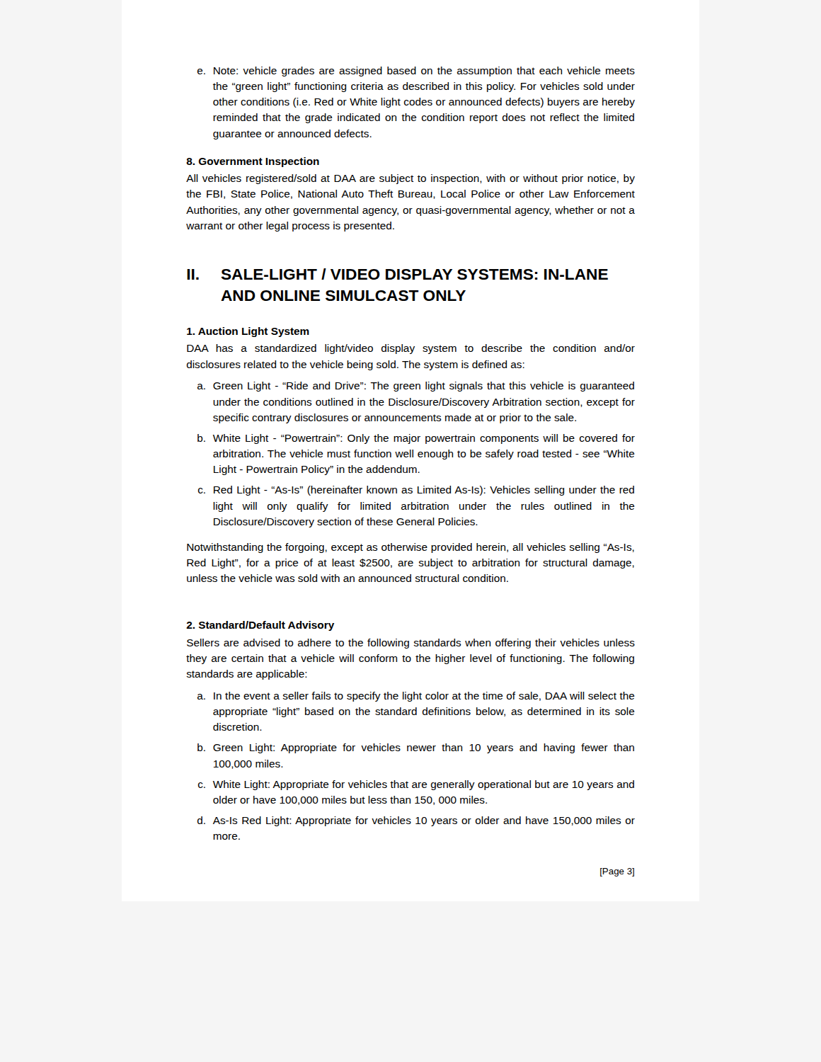Note: vehicle grades are assigned based on the assumption that each vehicle meets the “green light” functioning criteria as described in this policy. For vehicles sold under other conditions (i.e. Red or White light codes or announced defects) buyers are hereby reminded that the grade indicated on the condition report does not reflect the limited guarantee or announced defects.
8. Government Inspection
All vehicles registered/sold at DAA are subject to inspection, with or without prior notice, by the FBI, State Police, National Auto Theft Bureau, Local Police or other Law Enforcement Authorities, any other governmental agency, or quasi-governmental agency, whether or not a warrant or other legal process is presented.
II. SALE-LIGHT / VIDEO DISPLAY SYSTEMS: IN-LANE AND ONLINE SIMULCAST ONLY
1. Auction Light System
DAA has a standardized light/video display system to describe the condition and/or disclosures related to the vehicle being sold. The system is defined as:
Green Light - “Ride and Drive”: The green light signals that this vehicle is guaranteed under the conditions outlined in the Disclosure/Discovery Arbitration section, except for specific contrary disclosures or announcements made at or prior to the sale.
White Light - “Powertrain”: Only the major powertrain components will be covered for arbitration. The vehicle must function well enough to be safely road tested - see “White Light - Powertrain Policy” in the addendum.
Red Light - “As-Is” (hereinafter known as Limited As-Is): Vehicles selling under the red light will only qualify for limited arbitration under the rules outlined in the Disclosure/Discovery section of these General Policies.
Notwithstanding the forgoing, except as otherwise provided herein, all vehicles selling “As-Is, Red Light”, for a price of at least $2500, are subject to arbitration for structural damage, unless the vehicle was sold with an announced structural condition.
2. Standard/Default Advisory
Sellers are advised to adhere to the following standards when offering their vehicles unless they are certain that a vehicle will conform to the higher level of functioning. The following standards are applicable:
In the event a seller fails to specify the light color at the time of sale, DAA will select the appropriate “light” based on the standard definitions below, as determined in its sole discretion.
Green Light: Appropriate for vehicles newer than 10 years and having fewer than 100,000 miles.
White Light: Appropriate for vehicles that are generally operational but are 10 years and older or have 100,000 miles but less than 150, 000 miles.
As-Is Red Light: Appropriate for vehicles 10 years or older and have 150,000 miles or more.
[Page 3]